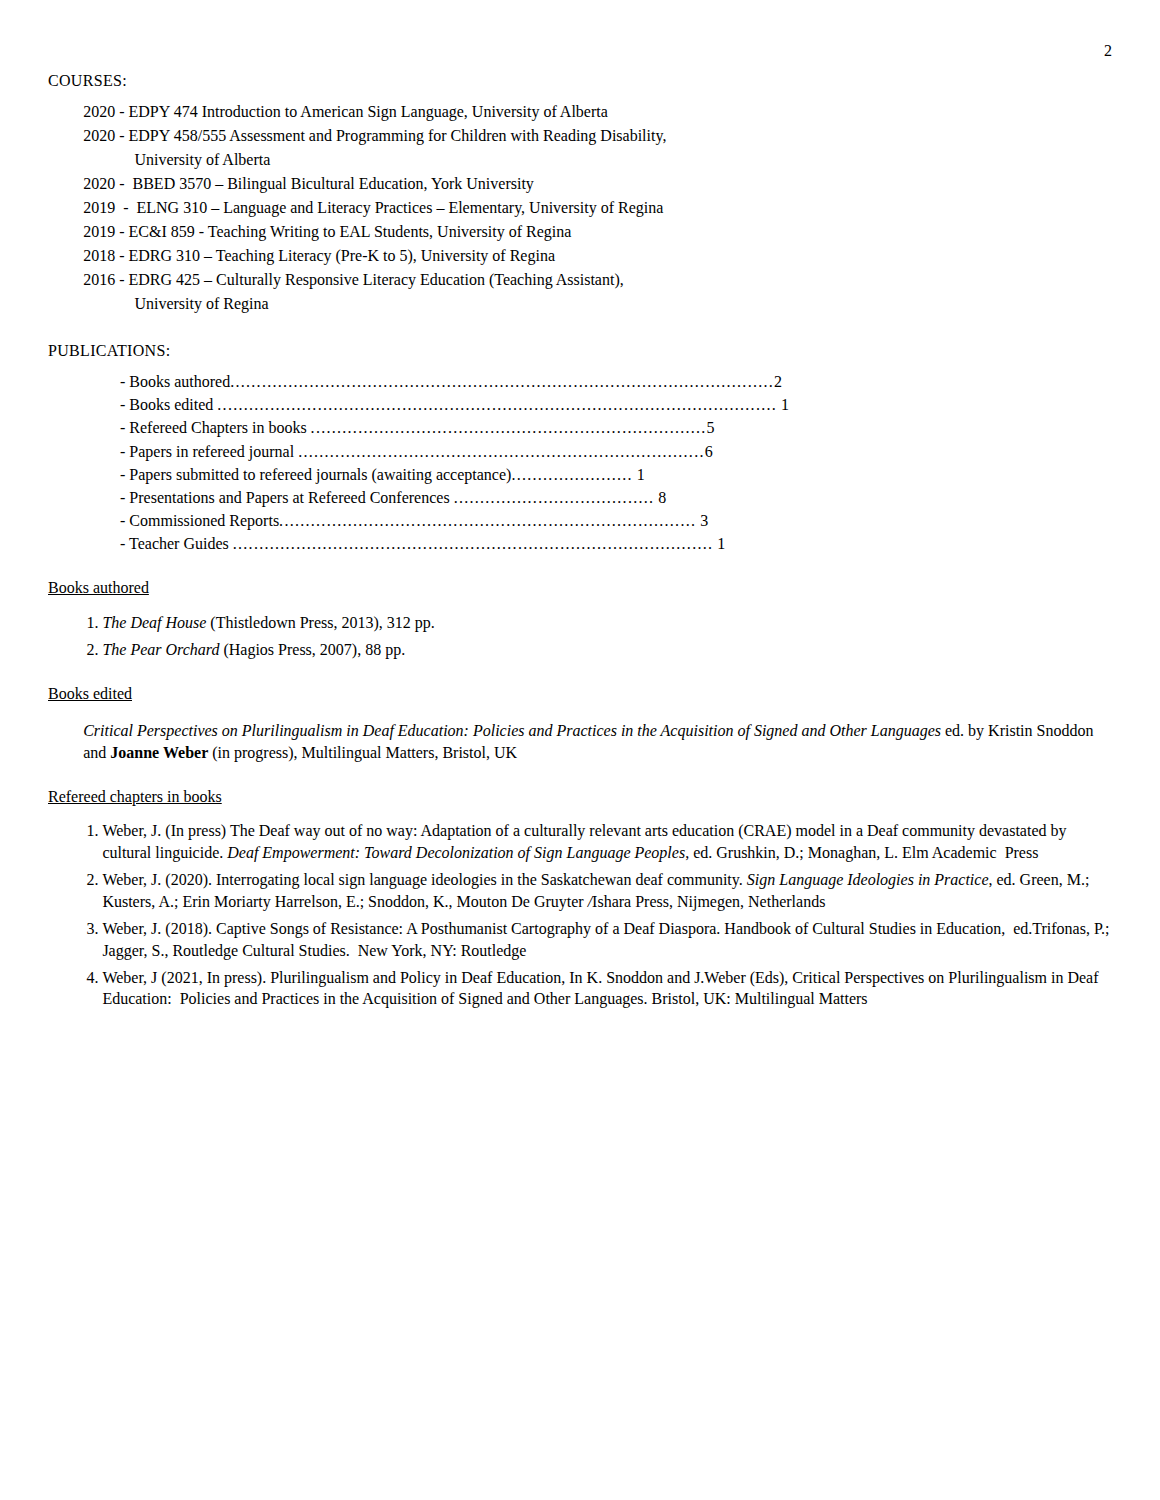2
COURSES:
2020 - EDPY 474 Introduction to American Sign Language, University of Alberta
2020 - EDPY 458/555 Assessment and Programming for Children with Reading Disability,
University of Alberta
2020 - BBED 3570 – Bilingual Bicultural Education, York University
2019 - ELNG 310 – Language and Literacy Practices – Elementary, University of Regina
2019 - EC&I 859 - Teaching Writing to EAL Students, University of Regina
2018 - EDRG 310 – Teaching Literacy (Pre-K to 5), University of Regina
2016 - EDRG 425 – Culturally Responsive Literacy Education (Teaching Assistant),
University of Regina
PUBLICATIONS:
- Books authored....................................................................................................... 2
- Books edited .......................................................................................................... 1
- Refereed Chapters in books ........................................................................... 5
- Papers in refereed journal ............................................................................. 6
- Papers submitted to refereed journals (awaiting acceptance)....................... 1
- Presentations and Papers at Refereed Conferences ...................................... 8
- Commissioned Reports............................................................................... 3
- Teacher Guides ........................................................................................... 1
Books authored
The Deaf House (Thistledown Press, 2013), 312 pp.
The Pear Orchard (Hagios Press, 2007), 88 pp.
Books edited
Critical Perspectives on Plurilingualism in Deaf Education: Policies and Practices in the Acquisition of Signed and Other Languages ed. by Kristin Snoddon and Joanne Weber (in progress), Multilingual Matters, Bristol, UK
Refereed chapters in books
Weber, J. (In press) The Deaf way out of no way: Adaptation of a culturally relevant arts education (CRAE) model in a Deaf community devastated by cultural linguicide. Deaf Empowerment: Toward Decolonization of Sign Language Peoples, ed. Grushkin, D.; Monaghan, L. Elm Academic Press
Weber, J. (2020). Interrogating local sign language ideologies in the Saskatchewan deaf community. Sign Language Ideologies in Practice, ed. Green, M.; Kusters, A.; Erin Moriarty Harrelson, E.; Snoddon, K., Mouton De Gruyter /Ishara Press, Nijmegen, Netherlands
Weber, J. (2018). Captive Songs of Resistance: A Posthumanist Cartography of a Deaf Diaspora. Handbook of Cultural Studies in Education, ed.Trifonas, P.; Jagger, S., Routledge Cultural Studies. New York, NY: Routledge
Weber, J (2021, In press). Plurilingualism and Policy in Deaf Education, In K. Snoddon and J.Weber (Eds), Critical Perspectives on Plurilingualism in Deaf Education: Policies and Practices in the Acquisition of Signed and Other Languages. Bristol, UK: Multilingual Matters